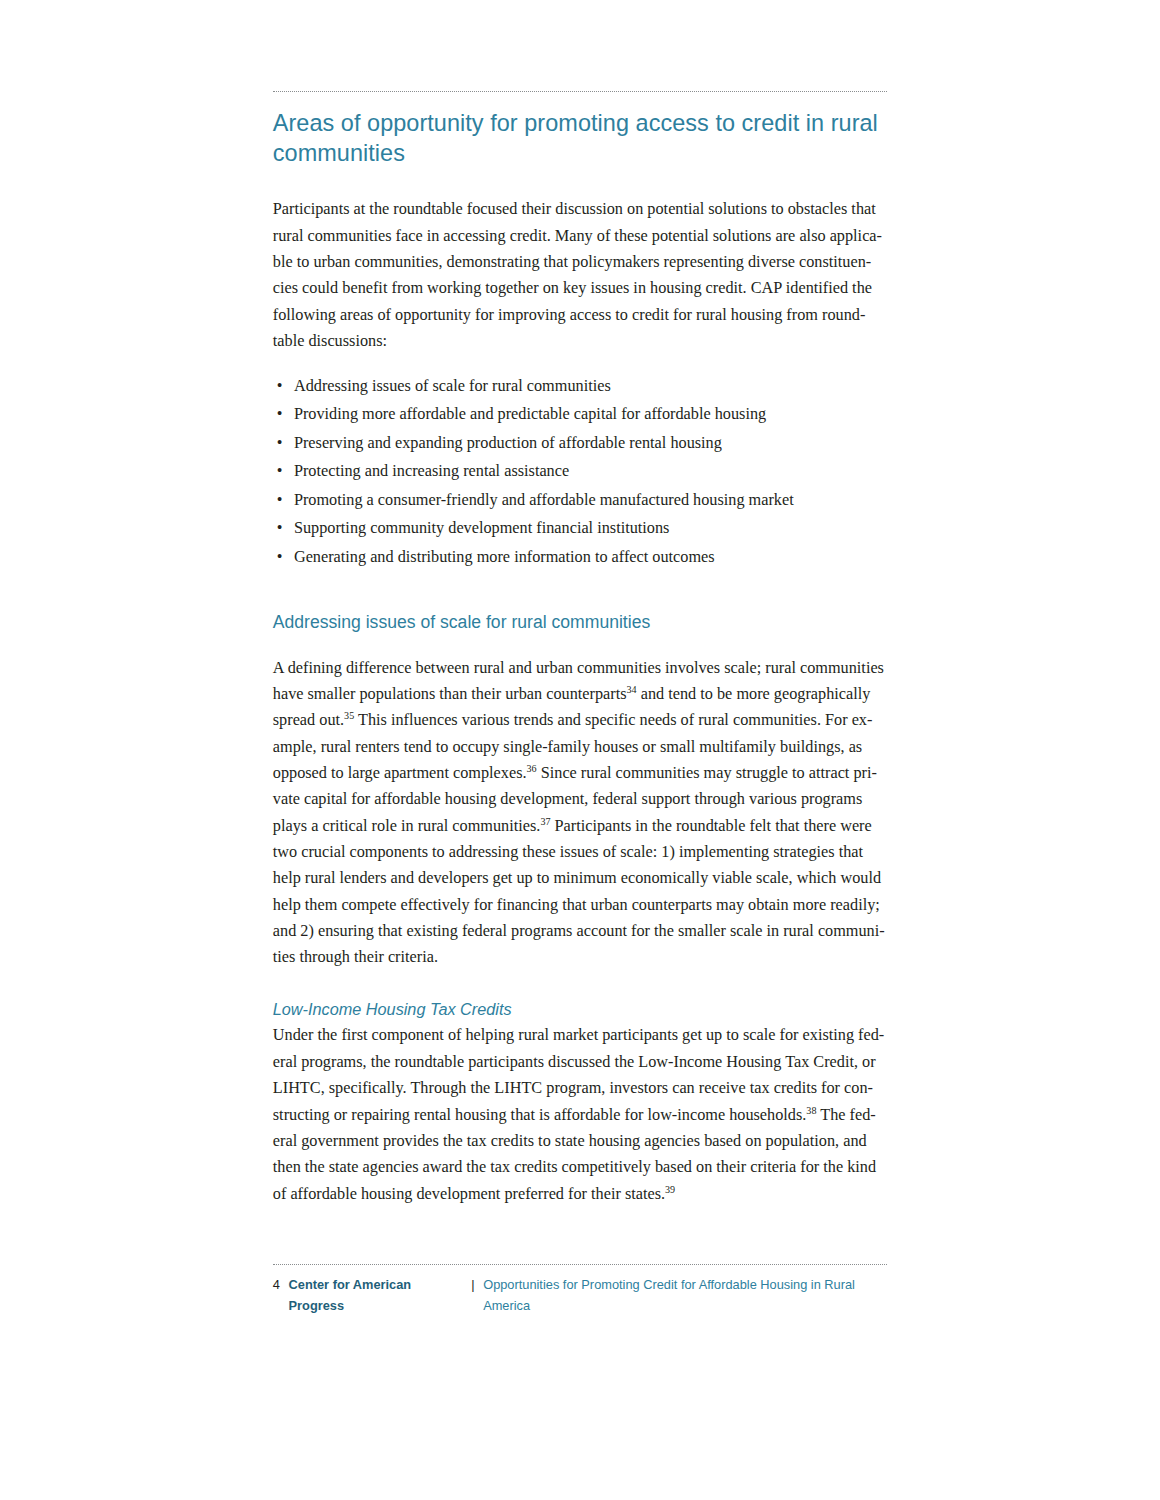Areas of opportunity for promoting access to credit in rural communities
Participants at the roundtable focused their discussion on potential solutions to obstacles that rural communities face in accessing credit. Many of these potential solutions are also applicable to urban communities, demonstrating that policymakers representing diverse constituencies could benefit from working together on key issues in housing credit. CAP identified the following areas of opportunity for improving access to credit for rural housing from roundtable discussions:
Addressing issues of scale for rural communities
Providing more affordable and predictable capital for affordable housing
Preserving and expanding production of affordable rental housing
Protecting and increasing rental assistance
Promoting a consumer-friendly and affordable manufactured housing market
Supporting community development financial institutions
Generating and distributing more information to affect outcomes
Addressing issues of scale for rural communities
A defining difference between rural and urban communities involves scale; rural communities have smaller populations than their urban counterparts34 and tend to be more geographically spread out.35 This influences various trends and specific needs of rural communities. For example, rural renters tend to occupy single-family houses or small multifamily buildings, as opposed to large apartment complexes.36 Since rural communities may struggle to attract private capital for affordable housing development, federal support through various programs plays a critical role in rural communities.37 Participants in the roundtable felt that there were two crucial components to addressing these issues of scale: 1) implementing strategies that help rural lenders and developers get up to minimum economically viable scale, which would help them compete effectively for financing that urban counterparts may obtain more readily; and 2) ensuring that existing federal programs account for the smaller scale in rural communities through their criteria.
Low-Income Housing Tax Credits
Under the first component of helping rural market participants get up to scale for existing federal programs, the roundtable participants discussed the Low-Income Housing Tax Credit, or LIHTC, specifically. Through the LIHTC program, investors can receive tax credits for constructing or repairing rental housing that is affordable for low-income households.38 The federal government provides the tax credits to state housing agencies based on population, and then the state agencies award the tax credits competitively based on their criteria for the kind of affordable housing development preferred for their states.39
4 Center for American Progress | Opportunities for Promoting Credit for Affordable Housing in Rural America